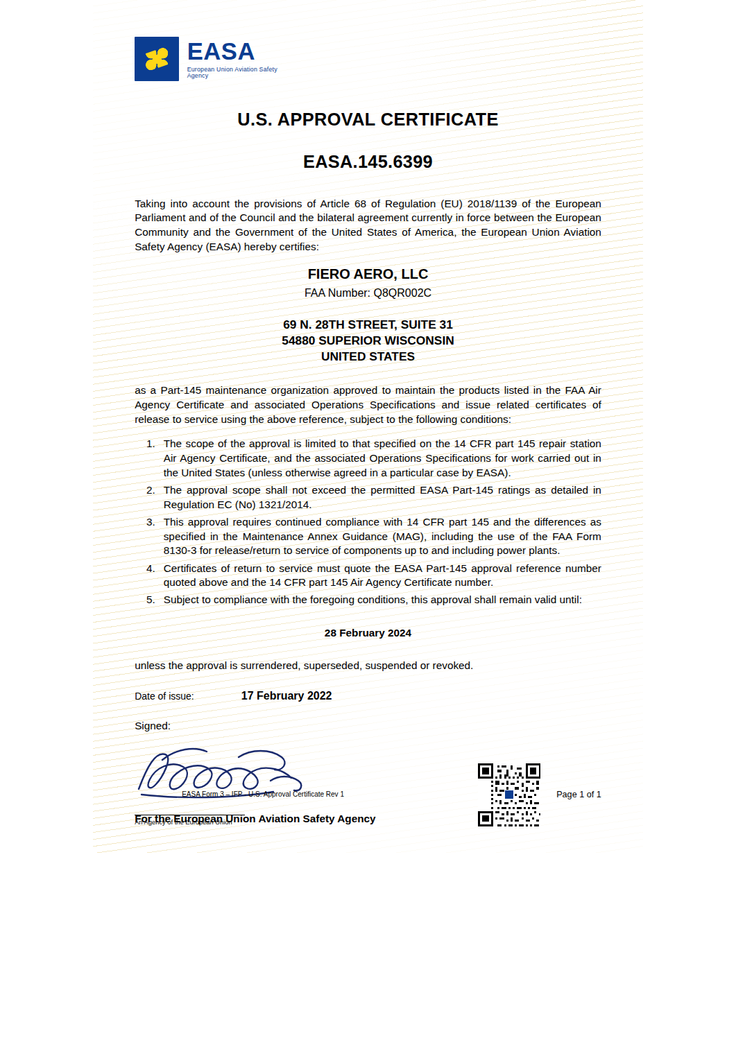EASA
European Union Aviation Safety Agency
U.S. APPROVAL CERTIFICATE
EASA.145.6399
Taking into account the provisions of Article 68 of Regulation (EU) 2018/1139 of the European Parliament and of the Council and the bilateral agreement currently in force between the European Community and the Government of the United States of America, the European Union Aviation Safety Agency (EASA) hereby certifies:
FIERO AERO, LLC
FAA Number: Q8QR002C
69 N. 28TH STREET, SUITE 31
54880 SUPERIOR WISCONSIN
UNITED STATES
as a Part-145 maintenance organization approved to maintain the products listed in the FAA Air Agency Certificate and associated Operations Specifications and issue related certificates of release to service using the above reference, subject to the following conditions:
The scope of the approval is limited to that specified on the 14 CFR part 145 repair station Air Agency Certificate, and the associated Operations Specifications for work carried out in the United States (unless otherwise agreed in a particular case by EASA).
The approval scope shall not exceed the permitted EASA Part-145 ratings as detailed in Regulation EC (No) 1321/2014.
This approval requires continued compliance with 14 CFR part 145 and the differences as specified in the Maintenance Annex Guidance (MAG), including the use of the FAA Form 8130-3 for release/return to service of components up to and including power plants.
Certificates of return to service must quote the EASA Part-145 approval reference number quoted above and the 14 CFR part 145 Air Agency Certificate number.
Subject to compliance with the foregoing conditions, this approval shall remain valid until:
28 February 2024
unless the approval is surrendered, superseded, suspended or revoked.
Date of issue: 17 February 2022
Signed:
For the European Union Aviation Safety Agency
EASA Form 3 – IFP - U.S. Approval Certificate Rev 1
An Agency of the European Union
Page 1 of 1